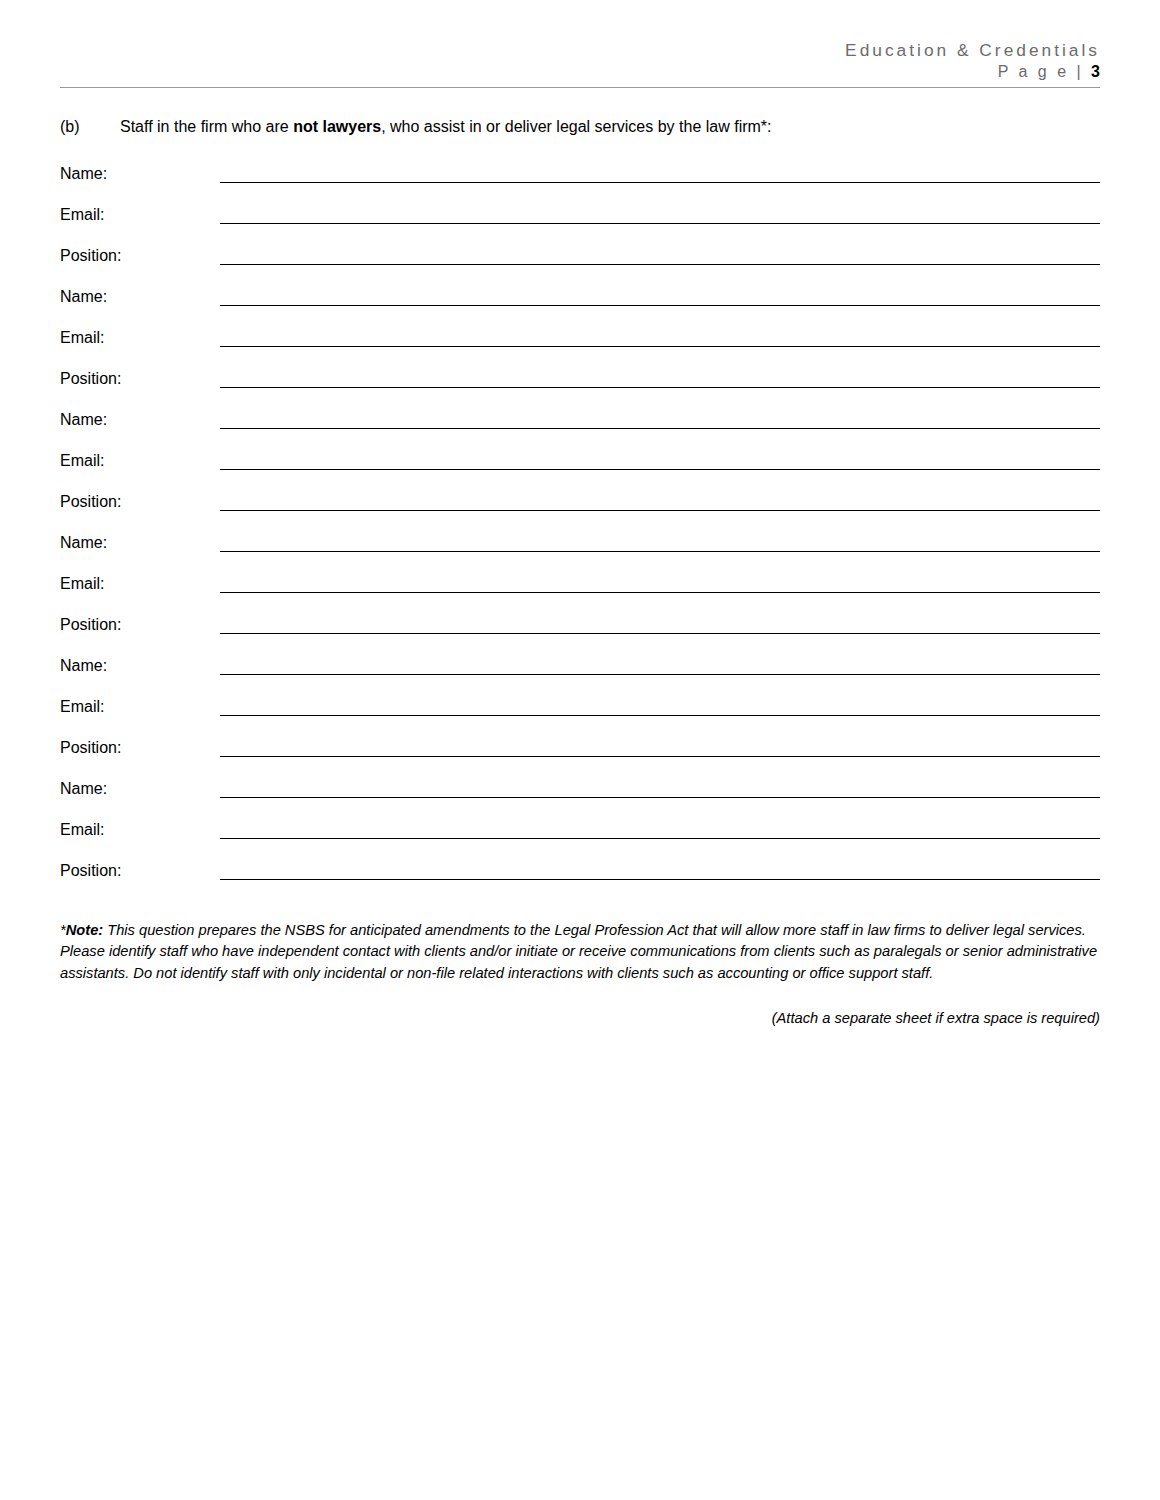Education & Credentials
P a g e | 3
(b)
Staff in the firm who are not lawyers, who assist in or deliver legal services by the law firm*:
| Name: | |
| Email: | |
| Position: | |
| Name: | |
| Email: | |
| Position: | |
| Name: | |
| Email: | |
| Position: | |
| Name: | |
| Email: | |
| Position: | |
| Name: | |
| Email: | |
| Position: | |
| Name: | |
| Email: | |
| Position: | |
*Note: This question prepares the NSBS for anticipated amendments to the Legal Profession Act that will allow more staff in law firms to deliver legal services. Please identify staff who have independent contact with clients and/or initiate or receive communications from clients such as paralegals or senior administrative assistants. Do not identify staff with only incidental or non-file related interactions with clients such as accounting or office support staff.
(Attach a separate sheet if extra space is required)